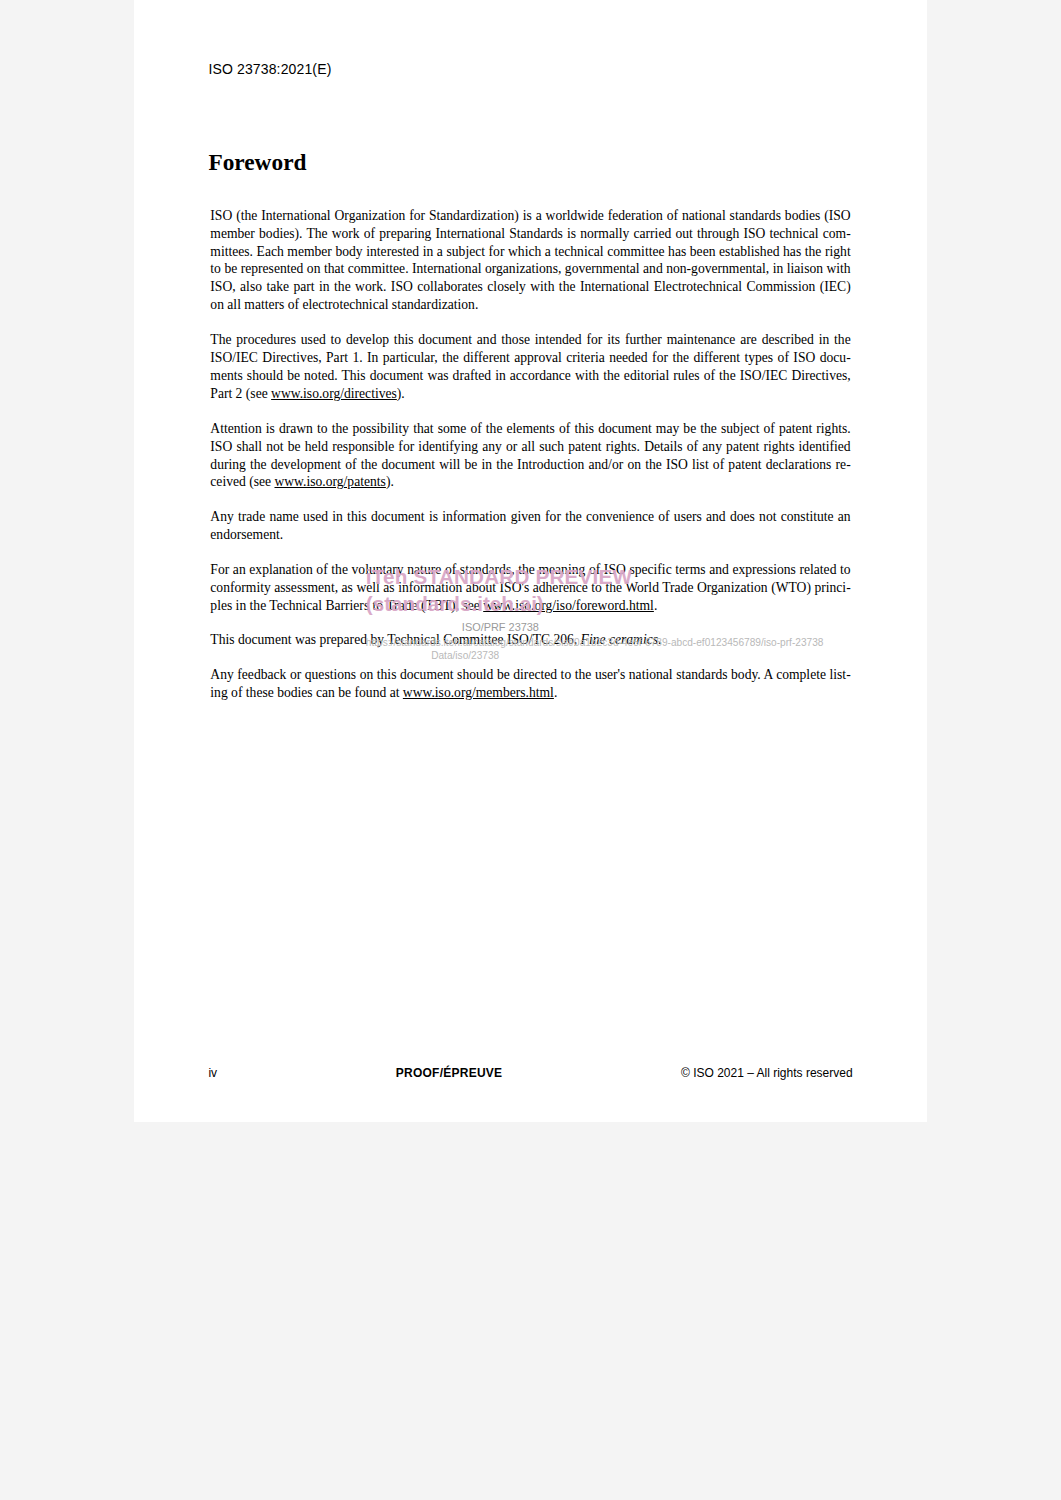ISO 23738:2021(E)
Foreword
ISO (the International Organization for Standardization) is a worldwide federation of national standards bodies (ISO member bodies). The work of preparing International Standards is normally carried out through ISO technical committees. Each member body interested in a subject for which a technical committee has been established has the right to be represented on that committee. International organizations, governmental and non-governmental, in liaison with ISO, also take part in the work. ISO collaborates closely with the International Electrotechnical Commission (IEC) on all matters of electrotechnical standardization.
The procedures used to develop this document and those intended for its further maintenance are described in the ISO/IEC Directives, Part 1. In particular, the different approval criteria needed for the different types of ISO documents should be noted. This document was drafted in accordance with the editorial rules of the ISO/IEC Directives, Part 2 (see www.iso.org/directives).
Attention is drawn to the possibility that some of the elements of this document may be the subject of patent rights. ISO shall not be held responsible for identifying any or all such patent rights. Details of any patent rights identified during the development of the document will be in the Introduction and/or on the ISO list of patent declarations received (see www.iso.org/patents).
Any trade name used in this document is information given for the convenience of users and does not constitute an endorsement.
For an explanation of the voluntary nature of standards, the meaning of ISO specific terms and expressions related to conformity assessment, as well as information about ISO's adherence to the World Trade Organization (WTO) principles in the Technical Barriers to Trade (TBT), see www.iso.org/iso/foreword.html.
This document was prepared by Technical Committee ISO/TC 206, Fine ceramics.
Any feedback or questions on this document should be directed to the user's national standards body. A complete listing of these bodies can be found at www.iso.org/members.html.
iTeh STANDARD PREVIEW (standards.iteh.ai) ISO/PRF 23738 https://standards.iteh.ai/catalog/standards/sist/0a1b2c3d-4e5f-6789-abcd-ef0123456789/iso-prf-23738 Data/iso/23738
iv © ISO 2021 – All rights reserved
PROOF/ÉPREUVE